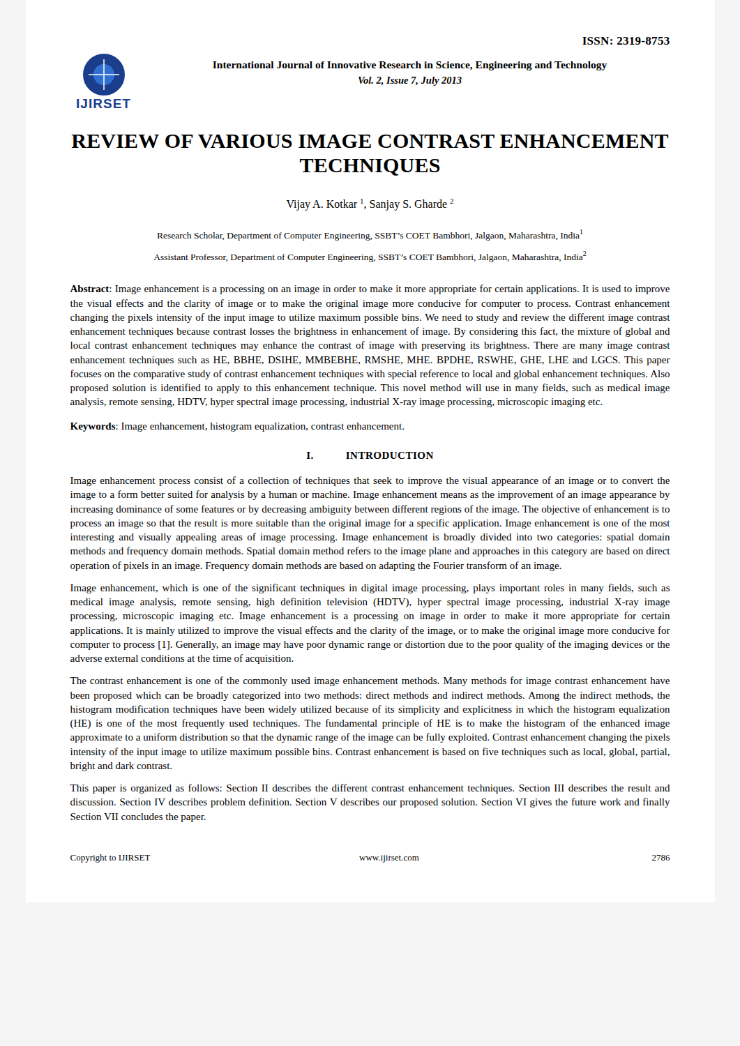ISSN: 2319-8753
IJ IRSET
International Journal of Innovative Research in Science, Engineering and Technology
Vol. 2, Issue 7, July 2013
REVIEW OF VARIOUS IMAGE CONTRAST ENHANCEMENT TECHNIQUES
Vijay A. Kotkar 1, Sanjay S. Gharde 2
Research Scholar, Department of Computer Engineering, SSBT’s COET Bambhori, Jalgaon, Maharashtra, India1
Assistant Professor, Department of Computer Engineering, SSBT’s COET Bambhori, Jalgaon, Maharashtra, India2
Abstract: Image enhancement is a processing on an image in order to make it more appropriate for certain applications. It is used to improve the visual effects and the clarity of image or to make the original image more conducive for computer to process. Contrast enhancement changing the pixels intensity of the input image to utilize maximum possible bins. We need to study and review the different image contrast enhancement techniques because contrast losses the brightness in enhancement of image. By considering this fact, the mixture of global and local contrast enhancement techniques may enhance the contrast of image with preserving its brightness. There are many image contrast enhancement techniques such as HE, BBHE, DSIHE, MMBEBHE, RMSHE, MHE. BPDHE, RSWHE, GHE, LHE and LGCS. This paper focuses on the comparative study of contrast enhancement techniques with special reference to local and global enhancement techniques. Also proposed solution is identified to apply to this enhancement technique. This novel method will use in many fields, such as medical image analysis, remote sensing, HDTV, hyper spectral image processing, industrial X-ray image processing, microscopic imaging etc.
Keywords: Image enhancement, histogram equalization, contrast enhancement.
I. INTRODUCTION
Image enhancement process consist of a collection of techniques that seek to improve the visual appearance of an image or to convert the image to a form better suited for analysis by a human or machine. Image enhancement means as the improvement of an image appearance by increasing dominance of some features or by decreasing ambiguity between different regions of the image. The objective of enhancement is to process an image so that the result is more suitable than the original image for a specific application. Image enhancement is one of the most interesting and visually appealing areas of image processing. Image enhancement is broadly divided into two categories: spatial domain methods and frequency domain methods. Spatial domain method refers to the image plane and approaches in this category are based on direct operation of pixels in an image. Frequency domain methods are based on adapting the Fourier transform of an image.
Image enhancement, which is one of the significant techniques in digital image processing, plays important roles in many fields, such as medical image analysis, remote sensing, high definition television (HDTV), hyper spectral image processing, industrial X-ray image processing, microscopic imaging etc. Image enhancement is a processing on image in order to make it more appropriate for certain applications. It is mainly utilized to improve the visual effects and the clarity of the image, or to make the original image more conducive for computer to process [1]. Generally, an image may have poor dynamic range or distortion due to the poor quality of the imaging devices or the adverse external conditions at the time of acquisition.
The contrast enhancement is one of the commonly used image enhancement methods. Many methods for image contrast enhancement have been proposed which can be broadly categorized into two methods: direct methods and indirect methods. Among the indirect methods, the histogram modification techniques have been widely utilized because of its simplicity and explicitness in which the histogram equalization (HE) is one of the most frequently used techniques. The fundamental principle of HE is to make the histogram of the enhanced image approximate to a uniform distribution so that the dynamic range of the image can be fully exploited. Contrast enhancement changing the pixels intensity of the input image to utilize maximum possible bins. Contrast enhancement is based on five techniques such as local, global, partial, bright and dark contrast.
This paper is organized as follows: Section II describes the different contrast enhancement techniques. Section III describes the result and discussion. Section IV describes problem definition. Section V describes our proposed solution. Section VI gives the future work and finally Section VII concludes the paper.
Copyright to IJIRSET
www.ijirset.com
2786